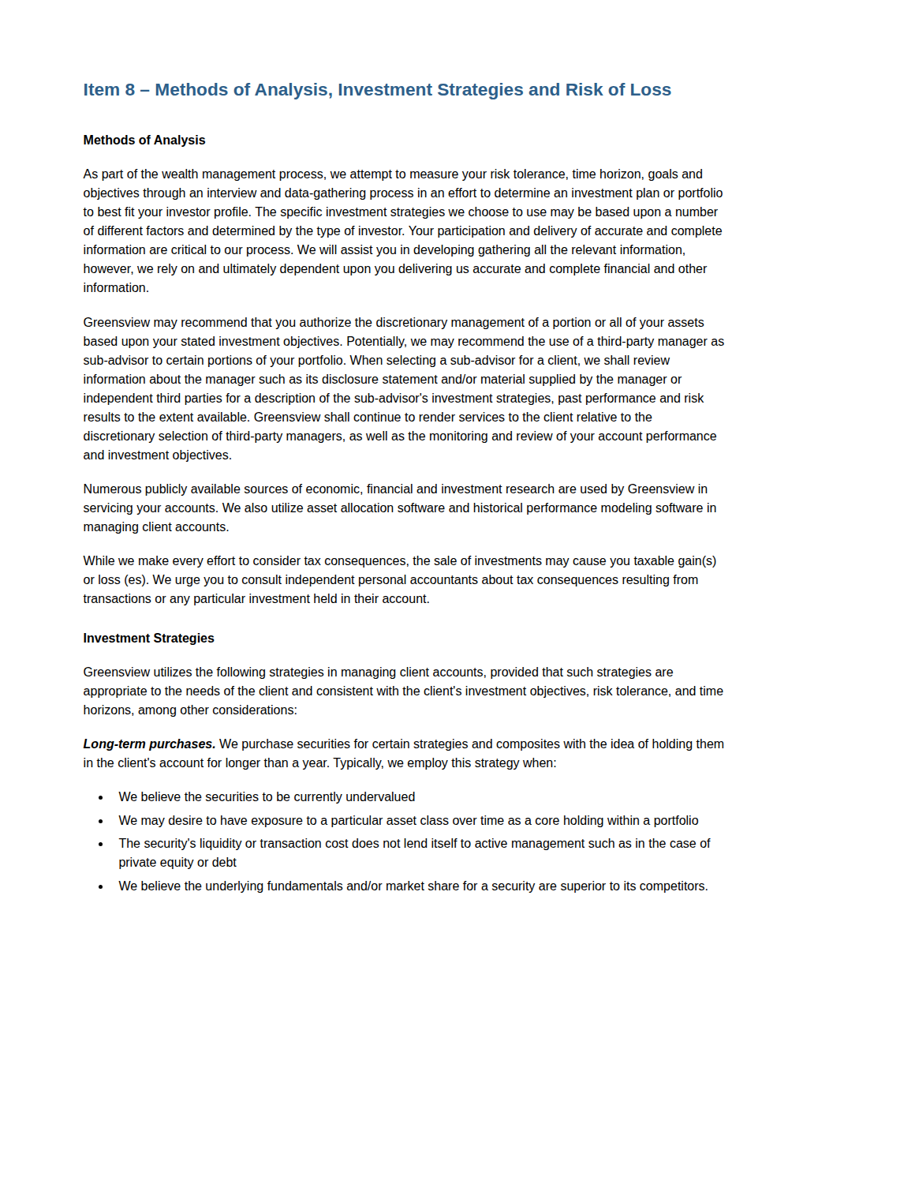Item 8 – Methods of Analysis, Investment Strategies and Risk of Loss
Methods of Analysis
As part of the wealth management process, we attempt to measure your risk tolerance, time horizon, goals and objectives through an interview and data-gathering process in an effort to determine an investment plan or portfolio to best fit your investor profile. The specific investment strategies we choose to use may be based upon a number of different factors and determined by the type of investor. Your participation and delivery of accurate and complete information are critical to our process. We will assist you in developing gathering all the relevant information, however, we rely on and ultimately dependent upon you delivering us accurate and complete financial and other information.
Greensview may recommend that you authorize the discretionary management of a portion or all of your assets based upon your stated investment objectives. Potentially, we may recommend the use of a third-party manager as sub-advisor to certain portions of your portfolio. When selecting a sub-advisor for a client, we shall review information about the manager such as its disclosure statement and/or material supplied by the manager or independent third parties for a description of the sub-advisor's investment strategies, past performance and risk results to the extent available. Greensview shall continue to render services to the client relative to the discretionary selection of third-party managers, as well as the monitoring and review of your account performance and investment objectives.
Numerous publicly available sources of economic, financial and investment research are used by Greensview in servicing your accounts. We also utilize asset allocation software and historical performance modeling software in managing client accounts.
While we make every effort to consider tax consequences, the sale of investments may cause you taxable gain(s) or loss (es). We urge you to consult independent personal accountants about tax consequences resulting from transactions or any particular investment held in their account.
Investment Strategies
Greensview utilizes the following strategies in managing client accounts, provided that such strategies are appropriate to the needs of the client and consistent with the client's investment objectives, risk tolerance, and time horizons, among other considerations:
Long-term purchases. We purchase securities for certain strategies and composites with the idea of holding them in the client's account for longer than a year. Typically, we employ this strategy when:
We believe the securities to be currently undervalued
We may desire to have exposure to a particular asset class over time as a core holding within a portfolio
The security's liquidity or transaction cost does not lend itself to active management such as in the case of private equity or debt
We believe the underlying fundamentals and/or market share for a security are superior to its competitors.